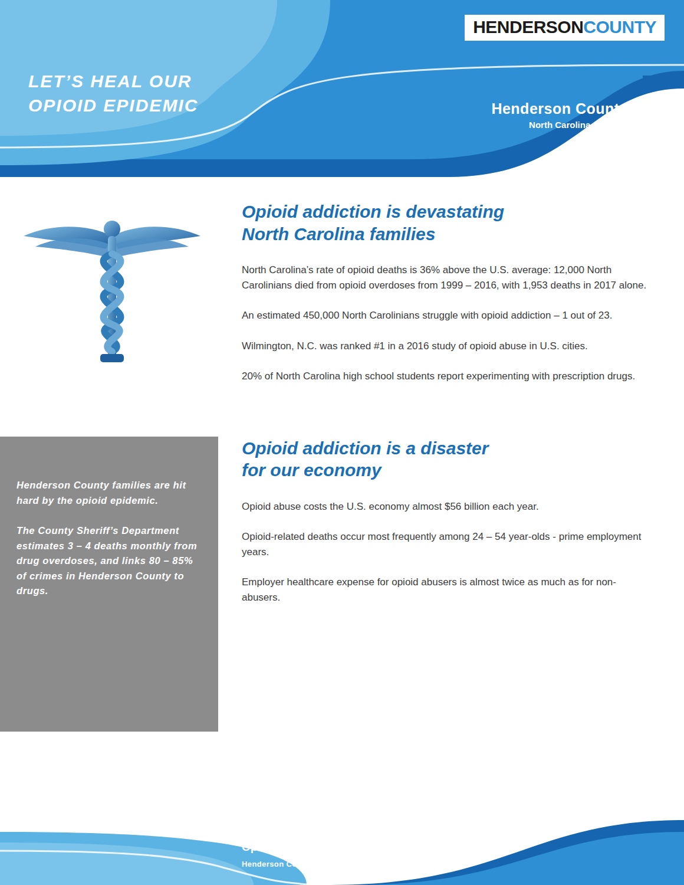HENDERSONCOUNTY
DEMOCRATS
Let’s Heal Our
Opioid Epidemic
Henderson County North Carolina
Henderson County families are hit hard by the opioid epidemic.
The County Sheriff’s Department estimates 3 – 4 deaths monthly from drug overdoses, and links 80 – 85% of crimes in Henderson County to drugs.
Opioid addiction is devastating
North Carolina families
North Carolina’s rate of opioid deaths is 36% above the U.S. average: 12,000 North Carolinians died from opioid overdoses from 1999 – 2016, with 1,953 deaths in 2017 alone.
An estimated 450,000 North Carolinians struggle with opioid addiction – 1 out of 23.
Wilmington, N.C. was ranked #1 in a 2016 study of opioid abuse in U.S. cities.
20% of North Carolina high school students report experimenting with prescription drugs.
Opioid addiction is a disaster
for our economy
Opioid abuse costs the U.S. economy almost $56 billion each year.
Opioid-related deaths occur most frequently among 24 – 54 year-olds - prime employment years.
Employer healthcare expense for opioid abusers is almost twice as much as for non-abusers.
Opioid Epidemic
Henderson County Democratic Party